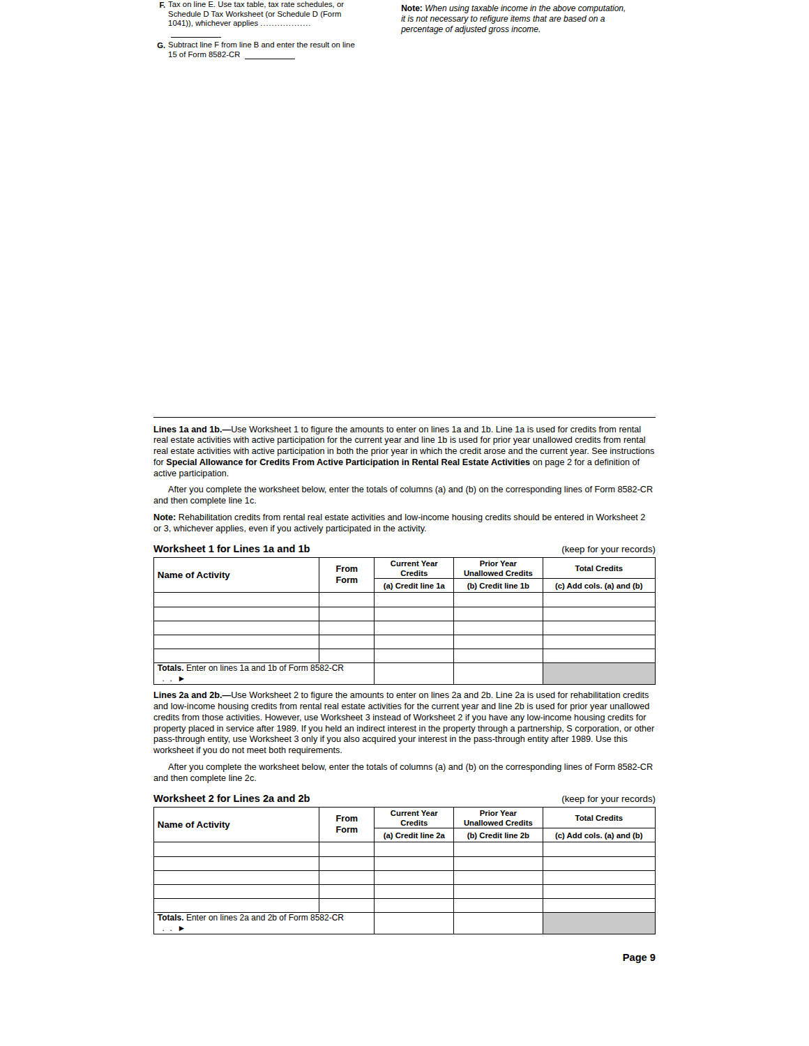F.
Tax on line E. Use tax table, tax rate schedules, or Schedule D Tax Worksheet (or Schedule D (Form 1041)), whichever applies ..................
G.
Subtract line F from line B and enter the result on line 15 of Form 8582-CR
Note: When using taxable income in the above computation, it is not necessary to refigure items that are based on a percentage of adjusted gross income.
Lines 1a and 1b.—Use Worksheet 1 to figure the amounts to enter on lines 1a and 1b. Line 1a is used for credits from rental real estate activities with active participation for the current year and line 1b is used for prior year unallowed credits from rental real estate activities with active participation in both the prior year in which the credit arose and the current year. See instructions for Special Allowance for Credits From Active Participation in Rental Real Estate Activities on page 2 for a definition of active participation.
After you complete the worksheet below, enter the totals of columns (a) and (b) on the corresponding lines of Form 8582-CR and then complete line 1c.
Note: Rehabilitation credits from rental real estate activities and low-income housing credits should be entered in Worksheet 2 or 3, whichever applies, even if you actively participated in the activity.
Worksheet 1 for Lines 1a and 1b
(keep for your records)
| Name of Activity | From Form | Current Year Credits | Prior Year Unallowed Credits | Total Credits |
| (a) Credit line 1a | (b) Credit line 1b | (c) Add cols. (a) and (b) |
| Totals. Enter on lines 1a and 1b of Form 8582-CR . . ► | | | |
Lines 2a and 2b.—Use Worksheet 2 to figure the amounts to enter on lines 2a and 2b. Line 2a is used for rehabilitation credits and low-income housing credits from rental real estate activities for the current year and line 2b is used for prior year unallowed credits from those activities. However, use Worksheet 3 instead of Worksheet 2 if you have any low-income housing credits for property placed in service after 1989. If you held an indirect interest in the property through a partnership, S corporation, or other pass-through entity, use Worksheet 3 only if you also acquired your interest in the pass-through entity after 1989. Use this worksheet if you do not meet both requirements.
After you complete the worksheet below, enter the totals of columns (a) and (b) on the corresponding lines of Form 8582-CR and then complete line 2c.
Worksheet 2 for Lines 2a and 2b
(keep for your records)
| Name of Activity | From Form | Current Year Credits | Prior Year Unallowed Credits | Total Credits |
| (a) Credit line 2a | (b) Credit line 2b | (c) Add cols. (a) and (b) |
| Totals. Enter on lines 2a and 2b of Form 8582-CR . . ► | | | |
Page 9